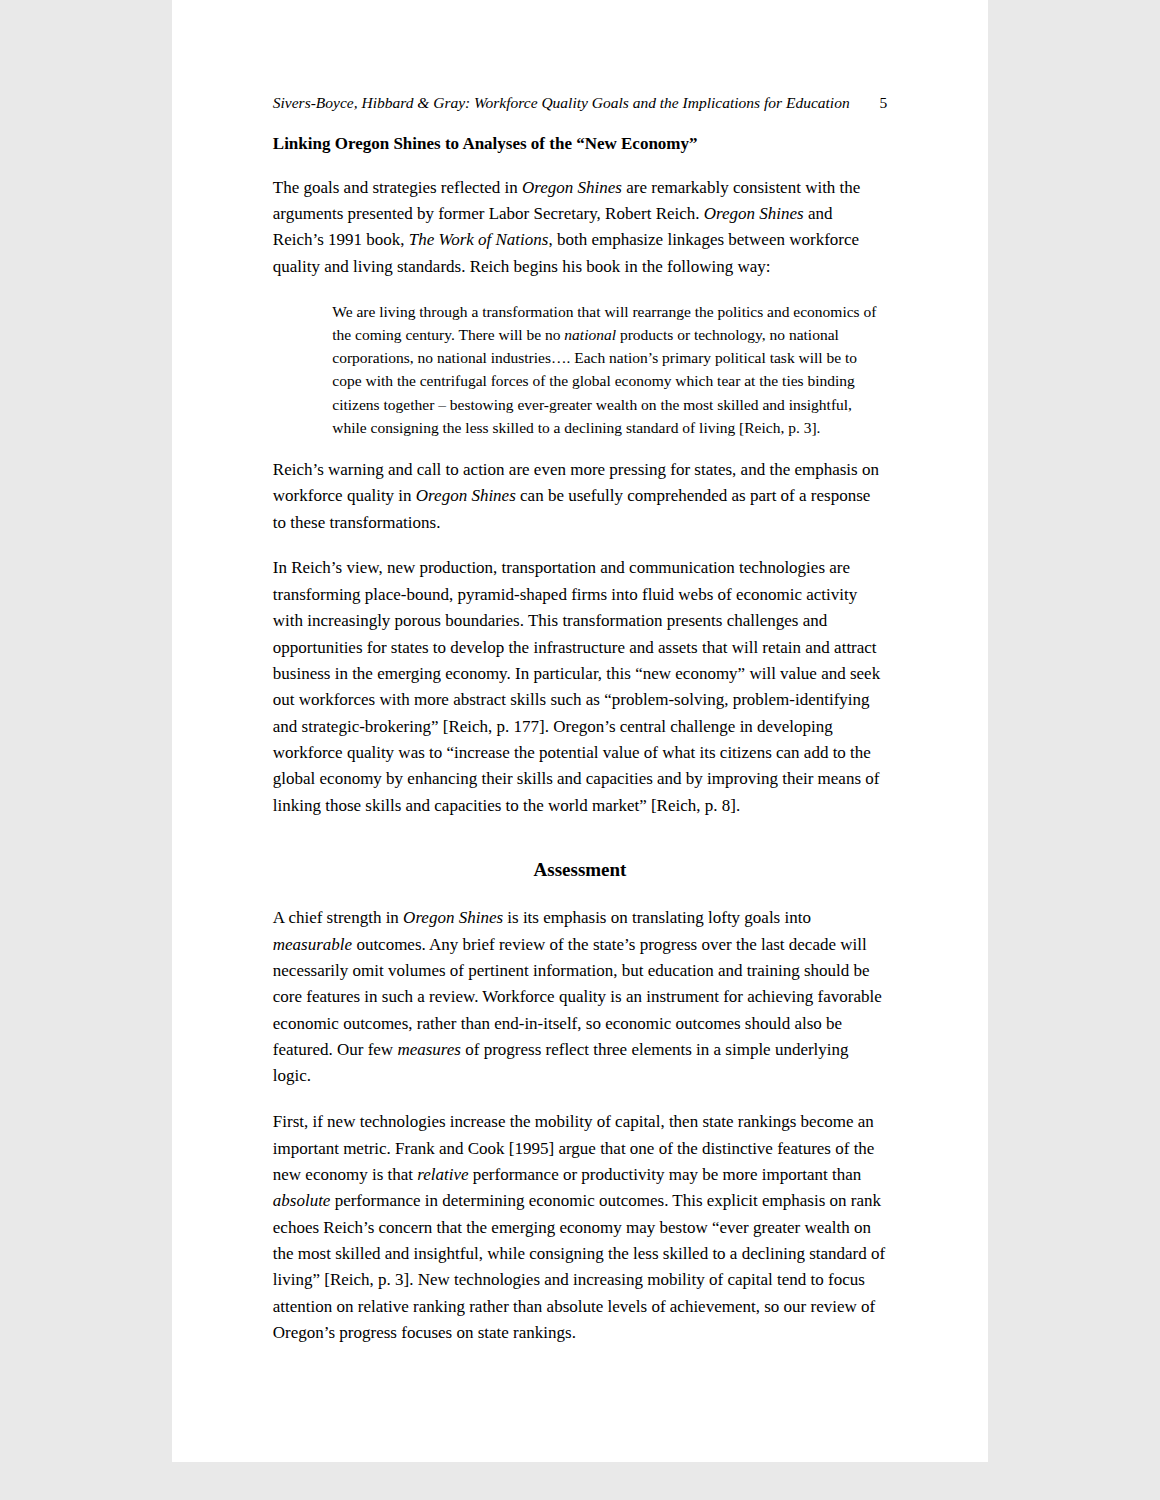Sivers-Boyce, Hibbard & Gray: Workforce Quality Goals and the Implications for Education 5
Linking Oregon Shines to Analyses of the “New Economy”
The goals and strategies reflected in Oregon Shines are remarkably consistent with the arguments presented by former Labor Secretary, Robert Reich. Oregon Shines and Reich’s 1991 book, The Work of Nations, both emphasize linkages between workforce quality and living standards. Reich begins his book in the following way:
We are living through a transformation that will rearrange the politics and economics of the coming century. There will be no national products or technology, no national corporations, no national industries…. Each nation’s primary political task will be to cope with the centrifugal forces of the global economy which tear at the ties binding citizens together – bestowing ever-greater wealth on the most skilled and insightful, while consigning the less skilled to a declining standard of living [Reich, p. 3].
Reich’s warning and call to action are even more pressing for states, and the emphasis on workforce quality in Oregon Shines can be usefully comprehended as part of a response to these transformations.
In Reich’s view, new production, transportation and communication technologies are transforming place-bound, pyramid-shaped firms into fluid webs of economic activity with increasingly porous boundaries. This transformation presents challenges and opportunities for states to develop the infrastructure and assets that will retain and attract business in the emerging economy. In particular, this “new economy” will value and seek out workforces with more abstract skills such as “problem-solving, problem-identifying and strategic-brokering” [Reich, p. 177]. Oregon’s central challenge in developing workforce quality was to “increase the potential value of what its citizens can add to the global economy by enhancing their skills and capacities and by improving their means of linking those skills and capacities to the world market” [Reich, p. 8].
Assessment
A chief strength in Oregon Shines is its emphasis on translating lofty goals into measurable outcomes. Any brief review of the state’s progress over the last decade will necessarily omit volumes of pertinent information, but education and training should be core features in such a review. Workforce quality is an instrument for achieving favorable economic outcomes, rather than end-in-itself, so economic outcomes should also be featured. Our few measures of progress reflect three elements in a simple underlying logic.
First, if new technologies increase the mobility of capital, then state rankings become an important metric. Frank and Cook [1995] argue that one of the distinctive features of the new economy is that relative performance or productivity may be more important than absolute performance in determining economic outcomes. This explicit emphasis on rank echoes Reich’s concern that the emerging economy may bestow “ever greater wealth on the most skilled and insightful, while consigning the less skilled to a declining standard of living” [Reich, p. 3]. New technologies and increasing mobility of capital tend to focus attention on relative ranking rather than absolute levels of achievement, so our review of Oregon’s progress focuses on state rankings.